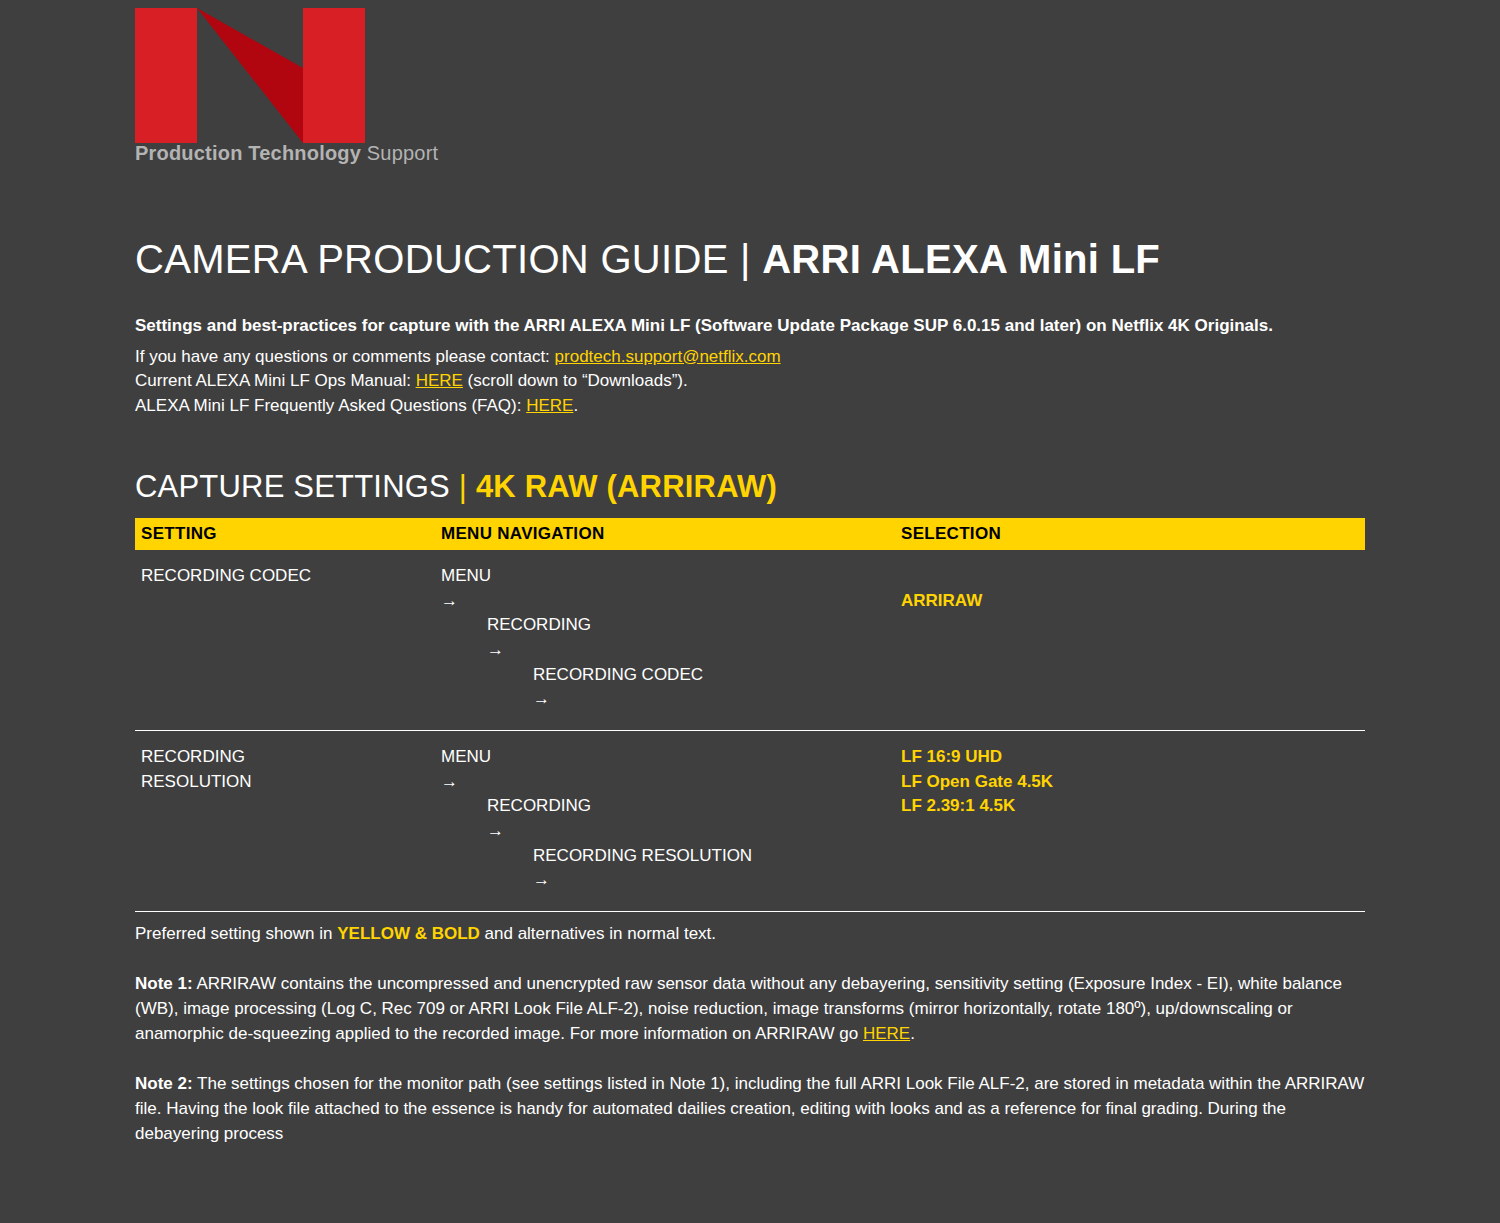Production Technology Support
CAMERA PRODUCTION GUIDE | ARRI ALEXA Mini LF
Settings and best-practices for capture with the ARRI ALEXA Mini LF (Software Update Package SUP 6.0.15 and later) on Netflix 4K Originals.
If you have any questions or comments please contact: prodtech.support@netflix.com
Current ALEXA Mini LF Ops Manual: HERE (scroll down to “Downloads”).
ALEXA Mini LF Frequently Asked Questions (FAQ): HERE.
CAPTURE SETTINGS | 4K RAW (ARRIRAW)
| SETTING | MENU NAVIGATION | SELECTION |
| --- | --- | --- |
| RECORDING CODEC | MENU → RECORDING → RECORDING CODEC → | ARRIRAW |
| RECORDING RESOLUTION | MENU → RECORDING → RECORDING RESOLUTION → | LF 16:9 UHD LF Open Gate 4.5K LF 2.39:1 4.5K |
Preferred setting shown in YELLOW & BOLD and alternatives in normal text.
Note 1: ARRIRAW contains the uncompressed and unencrypted raw sensor data without any debayering, sensitivity setting (Exposure Index - EI), white balance (WB), image processing (Log C, Rec 709 or ARRI Look File ALF-2), noise reduction, image transforms (mirror horizontally, rotate 180º), up/downscaling or anamorphic de-squeezing applied to the recorded image. For more information on ARRIRAW go HERE.
Note 2: The settings chosen for the monitor path (see settings listed in Note 1), including the full ARRI Look File ALF-2, are stored in metadata within the ARRIRAW file. Having the look file attached to the essence is handy for automated dailies creation, editing with looks and as a reference for final grading. During the debayering process